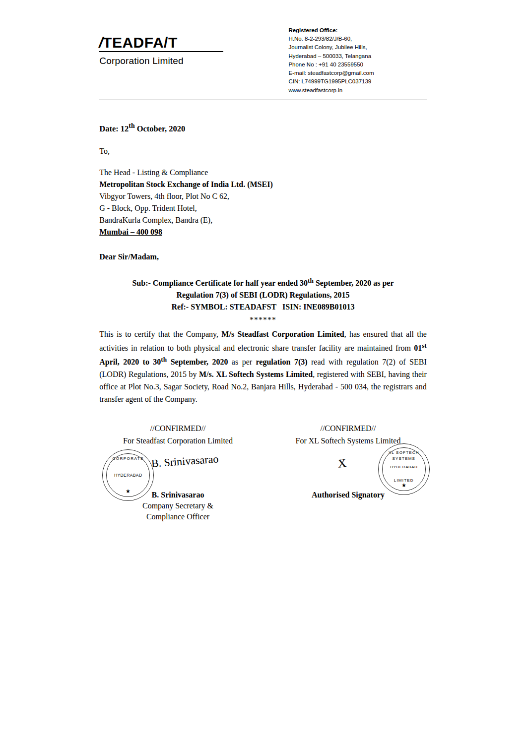/TEADFA/T
Corporation Limited
Registered Office:
H.No. 8-2-293/82/J/B-60,
Journalist Colony, Jubilee Hills,
Hyderabad – 500033, Telangana
Phone No : +91 40 23559550
E-mail: steadfastcorp@gmail.com
CIN: L74999TG1995PLC037139
www.steadfastcorp.in
Date: 12th October, 2020
To,
The Head - Listing & Compliance
Metropolitan Stock Exchange of India Ltd. (MSEI)
Vibgyor Towers, 4th floor, Plot No C 62,
G - Block, Opp. Trident Hotel,
BandraKurla Complex, Bandra (E),
Mumbai – 400 098
Dear Sir/Madam,
Sub:- Compliance Certificate for half year ended 30th September, 2020 as per
Regulation 7(3) of SEBI (LODR) Regulations, 2015
Ref:- SYMBOL: STEADAFST ISIN: INE089B01013
******
This is to certify that the Company, M/s Steadfast Corporation Limited, has ensured that all the activities in relation to both physical and electronic share transfer facility are maintained from 01st April, 2020 to 30th September, 2020 as per regulation 7(3) read with regulation 7(2) of SEBI (LODR) Regulations, 2015 by M/s. XL Softech Systems Limited, registered with SEBI, having their office at Plot No.3, Sagar Society, Road No.2, Banjara Hills, Hyderabad - 500 034, the registrars and transfer agent of the Company.
//CONFIRMED//
For Steadfast Corporation Limited
CORPORATE
HYDERABAD
★
B. Srinivasarao
B. Srinivasarao
Company Secretary &
Compliance Officer
//CONFIRMED//
For XL Softech Systems Limited
XL SOFTECH SYSTEMS
HYDERABAD
LIMITED
★
x
Authorised Signatory